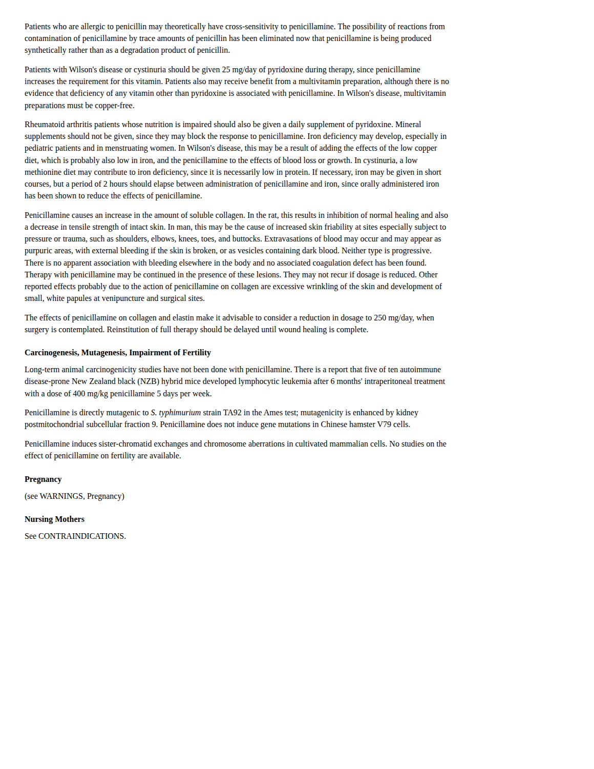Patients who are allergic to penicillin may theoretically have cross-sensitivity to penicillamine. The possibility of reactions from contamination of penicillamine by trace amounts of penicillin has been eliminated now that penicillamine is being produced synthetically rather than as a degradation product of penicillin.
Patients with Wilson's disease or cystinuria should be given 25 mg/day of pyridoxine during therapy, since penicillamine increases the requirement for this vitamin. Patients also may receive benefit from a multivitamin preparation, although there is no evidence that deficiency of any vitamin other than pyridoxine is associated with penicillamine. In Wilson's disease, multivitamin preparations must be copper-free.
Rheumatoid arthritis patients whose nutrition is impaired should also be given a daily supplement of pyridoxine. Mineral supplements should not be given, since they may block the response to penicillamine. Iron deficiency may develop, especially in pediatric patients and in menstruating women. In Wilson's disease, this may be a result of adding the effects of the low copper diet, which is probably also low in iron, and the penicillamine to the effects of blood loss or growth. In cystinuria, a low methionine diet may contribute to iron deficiency, since it is necessarily low in protein. If necessary, iron may be given in short courses, but a period of 2 hours should elapse between administration of penicillamine and iron, since orally administered iron has been shown to reduce the effects of penicillamine.
Penicillamine causes an increase in the amount of soluble collagen. In the rat, this results in inhibition of normal healing and also a decrease in tensile strength of intact skin. In man, this may be the cause of increased skin friability at sites especially subject to pressure or trauma, such as shoulders, elbows, knees, toes, and buttocks. Extravasations of blood may occur and may appear as purpuric areas, with external bleeding if the skin is broken, or as vesicles containing dark blood. Neither type is progressive. There is no apparent association with bleeding elsewhere in the body and no associated coagulation defect has been found. Therapy with penicillamine may be continued in the presence of these lesions. They may not recur if dosage is reduced. Other reported effects probably due to the action of penicillamine on collagen are excessive wrinkling of the skin and development of small, white papules at venipuncture and surgical sites.
The effects of penicillamine on collagen and elastin make it advisable to consider a reduction in dosage to 250 mg/day, when surgery is contemplated. Reinstitution of full therapy should be delayed until wound healing is complete.
Carcinogenesis, Mutagenesis, Impairment of Fertility
Long-term animal carcinogenicity studies have not been done with penicillamine. There is a report that five of ten autoimmune disease-prone New Zealand black (NZB) hybrid mice developed lymphocytic leukemia after 6 months' intraperitoneal treatment with a dose of 400 mg/kg penicillamine 5 days per week.
Penicillamine is directly mutagenic to S. typhimurium strain TA92 in the Ames test; mutagenicity is enhanced by kidney postmitochondrial subcellular fraction 9. Penicillamine does not induce gene mutations in Chinese hamster V79 cells.
Penicillamine induces sister-chromatid exchanges and chromosome aberrations in cultivated mammalian cells. No studies on the effect of penicillamine on fertility are available.
Pregnancy
(see WARNINGS, Pregnancy)
Nursing Mothers
See CONTRAINDICATIONS.